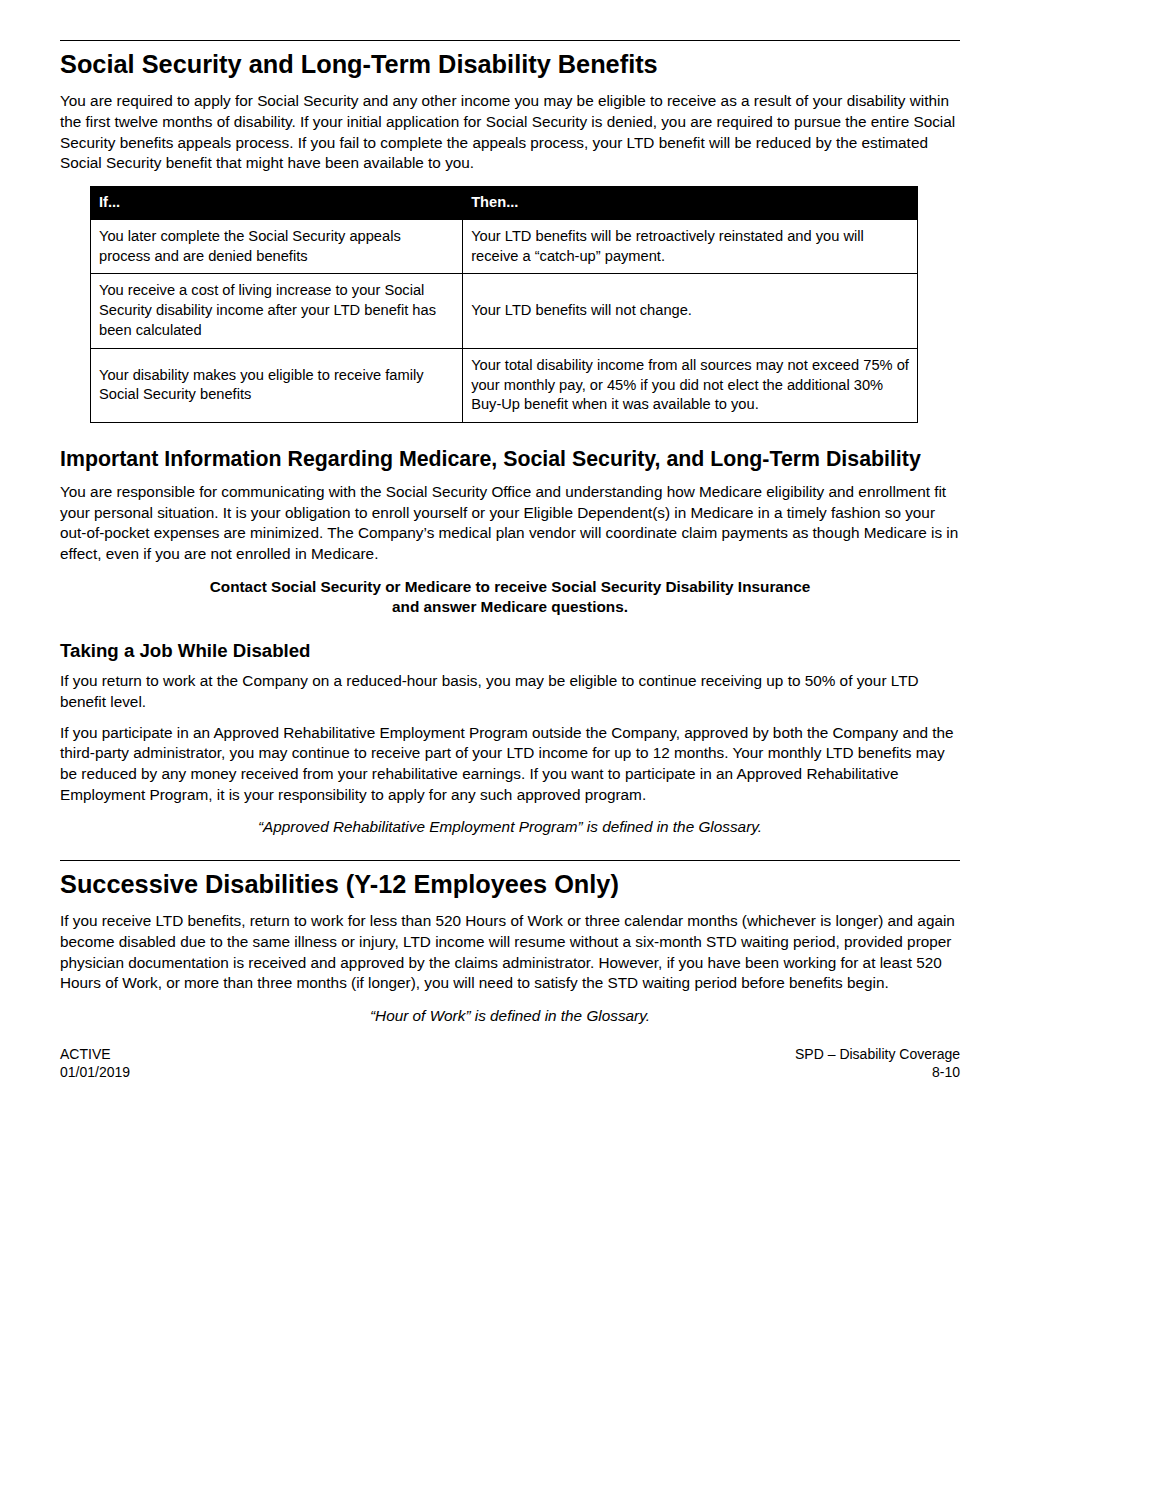Social Security and Long-Term Disability Benefits
You are required to apply for Social Security and any other income you may be eligible to receive as a result of your disability within the first twelve months of disability. If your initial application for Social Security is denied, you are required to pursue the entire Social Security benefits appeals process. If you fail to complete the appeals process, your LTD benefit will be reduced by the estimated Social Security benefit that might have been available to you.
| If... | Then... |
| --- | --- |
| You later complete the Social Security appeals process and are denied benefits | Your LTD benefits will be retroactively reinstated and you will receive a “catch-up” payment. |
| You receive a cost of living increase to your Social Security disability income after your LTD benefit has been calculated | Your LTD benefits will not change. |
| Your disability makes you eligible to receive family Social Security benefits | Your total disability income from all sources may not exceed 75% of your monthly pay, or 45% if you did not elect the additional 30% Buy-Up benefit when it was available to you. |
Important Information Regarding Medicare, Social Security, and Long-Term Disability
You are responsible for communicating with the Social Security Office and understanding how Medicare eligibility and enrollment fit your personal situation. It is your obligation to enroll yourself or your Eligible Dependent(s) in Medicare in a timely fashion so your out-of-pocket expenses are minimized. The Company’s medical plan vendor will coordinate claim payments as though Medicare is in effect, even if you are not enrolled in Medicare.
Contact Social Security or Medicare to receive Social Security Disability Insurance
and answer Medicare questions.
Taking a Job While Disabled
If you return to work at the Company on a reduced-hour basis, you may be eligible to continue receiving up to 50% of your LTD benefit level.
If you participate in an Approved Rehabilitative Employment Program outside the Company, approved by both the Company and the third-party administrator, you may continue to receive part of your LTD income for up to 12 months. Your monthly LTD benefits may be reduced by any money received from your rehabilitative earnings. If you want to participate in an Approved Rehabilitative Employment Program, it is your responsibility to apply for any such approved program.
“Approved Rehabilitative Employment Program” is defined in the Glossary.
Successive Disabilities (Y-12 Employees Only)
If you receive LTD benefits, return to work for less than 520 Hours of Work or three calendar months (whichever is longer) and again become disabled due to the same illness or injury, LTD income will resume without a six-month STD waiting period, provided proper physician documentation is received and approved by the claims administrator. However, if you have been working for at least 520 Hours of Work, or more than three months (if longer), you will need to satisfy the STD waiting period before benefits begin.
“Hour of Work” is defined in the Glossary.
ACTIVE
01/01/2019
SPD – Disability Coverage
8-10